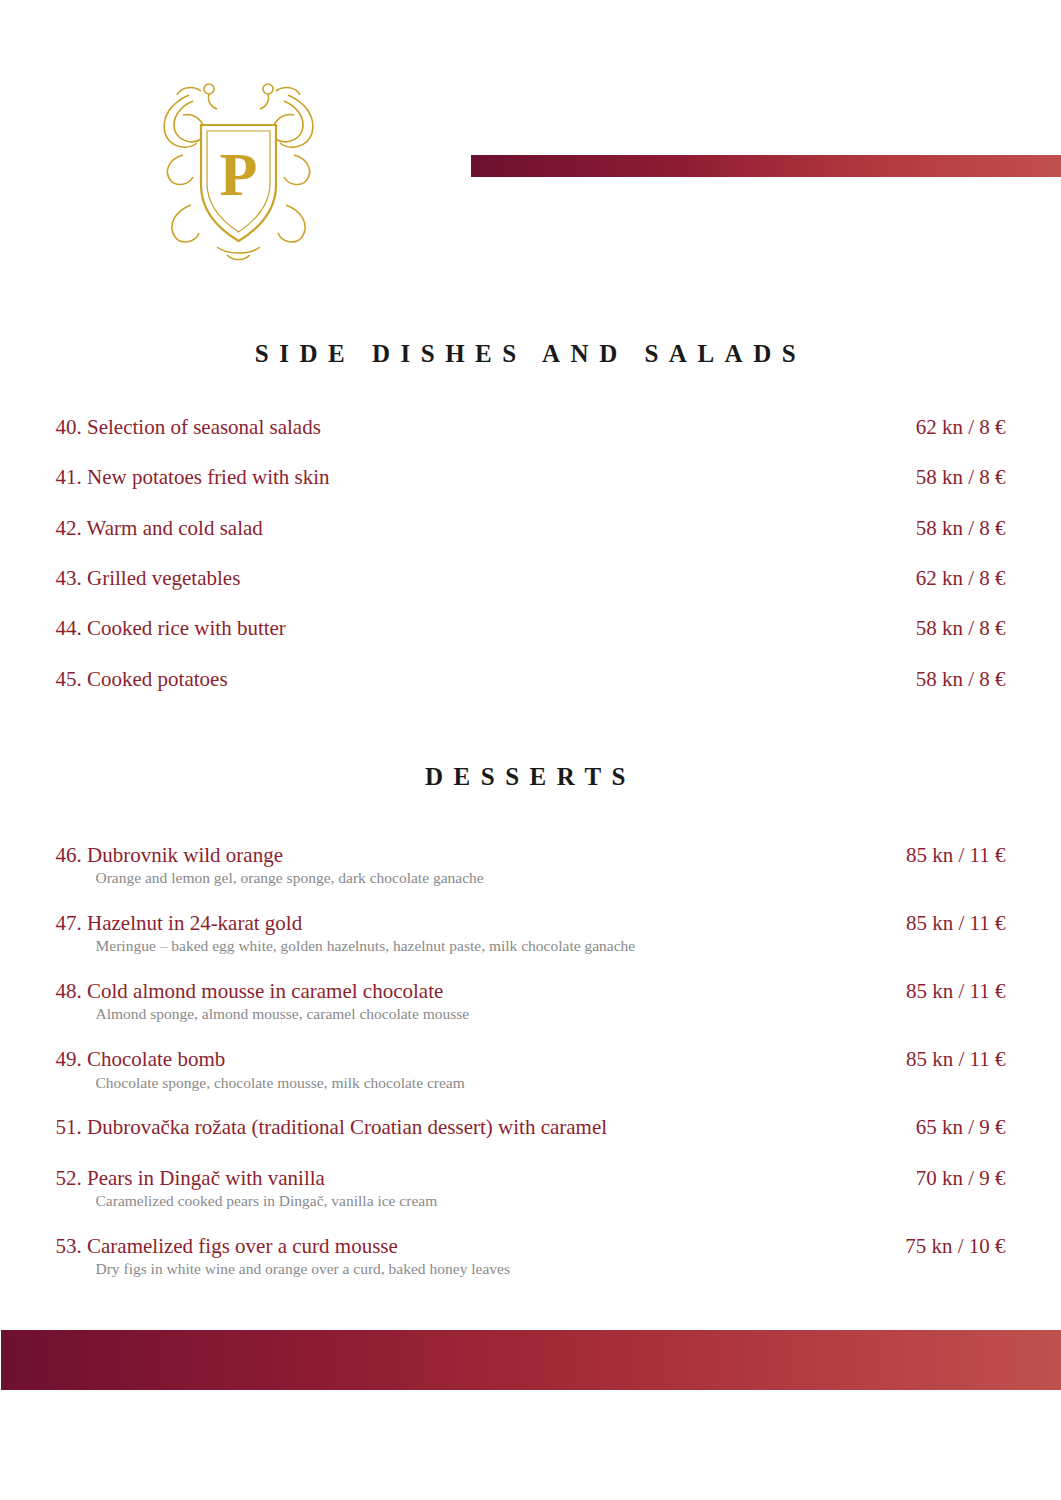P
Side Dishes and Salads
40. Selection of seasonal salads 62 kn / 8 €
41. New potatoes fried with skin 58 kn / 8 €
42. Warm and cold salad 58 kn / 8 €
43. Grilled vegetables 62 kn / 8 €
44. Cooked rice with butter 58 kn / 8 €
45. Cooked potatoes 58 kn / 8 €
Desserts
46. Dubrovnik wild orange 85 kn / 11 €
Orange and lemon gel, orange sponge, dark chocolate ganache
47. Hazelnut in 24-karat gold 85 kn / 11 €
Meringue – baked egg white, golden hazelnuts, hazelnut paste, milk chocolate ganache
48. Cold almond mousse in caramel chocolate 85 kn / 11 €
Almond sponge, almond mousse, caramel chocolate mousse
49. Chocolate bomb 85 kn / 11 €
Chocolate sponge, chocolate mousse, milk chocolate cream
51. Dubrovačka rožata (traditional Croatian dessert) with caramel 65 kn / 9 €
52. Pears in Dingač with vanilla 70 kn / 9 €
Caramelized cooked pears in Dingač, vanilla ice cream
53. Caramelized figs over a curd mousse 75 kn / 10 €
Dry figs in white wine and orange over a curd, baked honey leaves